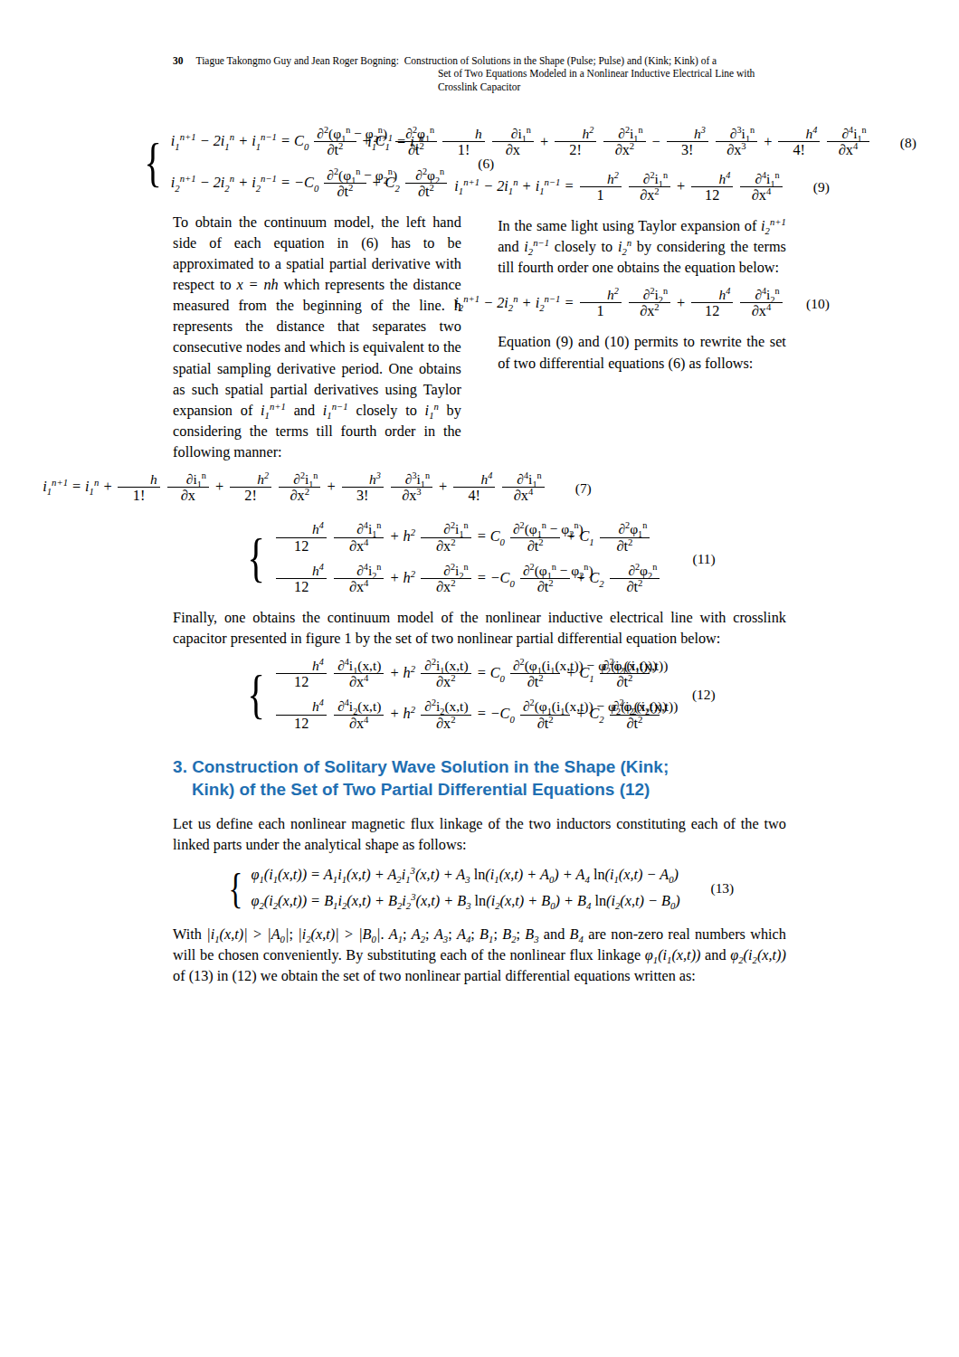30 Tiague Takongmo Guy and Jean Roger Bogning: Construction of Solutions in the Shape (Pulse; Pulse) and (Kink; Kink) of a Set of Two Equations Modeled in a Nonlinear Inductive Electrical Line with Crosslink Capacitor
{ i1n+1 − 2i1n + i1n−1 = C0 ∂2(φ1n − φ2n)∂t2 + C1 ∂2φ1n∂t2 i2n+1 − 2i2n + i2n−1 = −C0 ∂2(φ1n − φ2n)∂t2 + C2 ∂2φ2n∂t2
(6)
To obtain the continuum model, the left hand side of each equation in (6) has to be approximated to a spatial partial derivative with respect to x = nh which represents the distance measured from the beginning of the line. h represents the distance that separates two consecutive nodes and which is equivalent to the spatial sampling derivative period. One obtains as such spatial partial derivatives using Taylor expansion of i1n+1 and i1n−1 closely to i1n by considering the terms till fourth order in the following manner:
i1n+1 = i1n + h 1! ∂i1n∂x + h22! ∂2i1n∂x2 + h33! ∂3i1n∂x3 + h44! ∂4i1n∂x4
(7)
i1n−1 = i1n − h 1! ∂i1n∂x + h22! ∂2i1n∂x2 − h33! ∂3i1n∂x3 + h44! ∂4i1n∂x4
(8)
i1n+1 − 2i1n + i1n−1 = h21 ∂2i1n∂x2 + h412 ∂4i1n∂x4
(9)
In the same light using Taylor expansion of i2n+1 and i2n−1 closely to i2n by considering the terms till fourth order one obtains the equation below:
i2n+1 − 2i2n + i2n−1 = h21 ∂2i2n∂x2 + h412 ∂4i2n∂x4
(10)
Equation (9) and (10) permits to rewrite the set of two differential equations (6) as follows:
{ h412 ∂4i1n∂x4 + h2 ∂2i1n∂x2 = C0 ∂2(φ1n − φ2n)∂t2 + C1 ∂2φ1n∂t2 h412 ∂4i2n∂x4 + h2 ∂2i2n∂x2 = −C0 ∂2(φ1n − φ2n)∂t2 + C2 ∂2φ2n∂t2
(11)
Finally, one obtains the continuum model of the nonlinear inductive electrical line with crosslink capacitor presented in figure 1 by the set of two nonlinear partial differential equation below:
{ h412 ∂4i1(x,t)∂x4 + h2 ∂2i1(x,t)∂x2 = C0 ∂2(φ1(i1(x,t)) − φ2(i2(x,t)))∂t2 + C1 ∂2φ1(i1(x,t))∂t2 h412 ∂4i2(x,t)∂x4 + h2 ∂2i2(x,t)∂x2 = −C0 ∂2(φ1(i1(x,t)) − φ2(i2(x,t)))∂t2 + C2 ∂2φ2(i2(x,t))∂t2
(12)
3. Construction of Solitary Wave Solution in the Shape (Kink; Kink) of the Set of Two Partial Differential Equations (12)
Let us define each nonlinear magnetic flux linkage of the two inductors constituting each of the two linked parts under the analytical shape as follows:
{ φ1(i1(x,t)) = A1i1(x,t) + A2i13(x,t) + A3 ln(i1(x,t) + A0) + A4 ln(i1(x,t) − A0) φ2(i2(x,t)) = B1i2(x,t) + B2i23(x,t) + B3 ln(i2(x,t) + B0) + B4 ln(i2(x,t) − B0)
(13)
With |i1(x,t)| > |A0|; |i2(x,t)| > |B0|. A1; A2; A3; A4; B1; B2; B3 and B4 are non-zero real numbers which will be chosen conveniently. By substituting each of the nonlinear flux linkage φ1(i1(x,t)) and φ2(i2(x,t)) of (13) in (12) we obtain the set of two nonlinear partial differential equations written as: